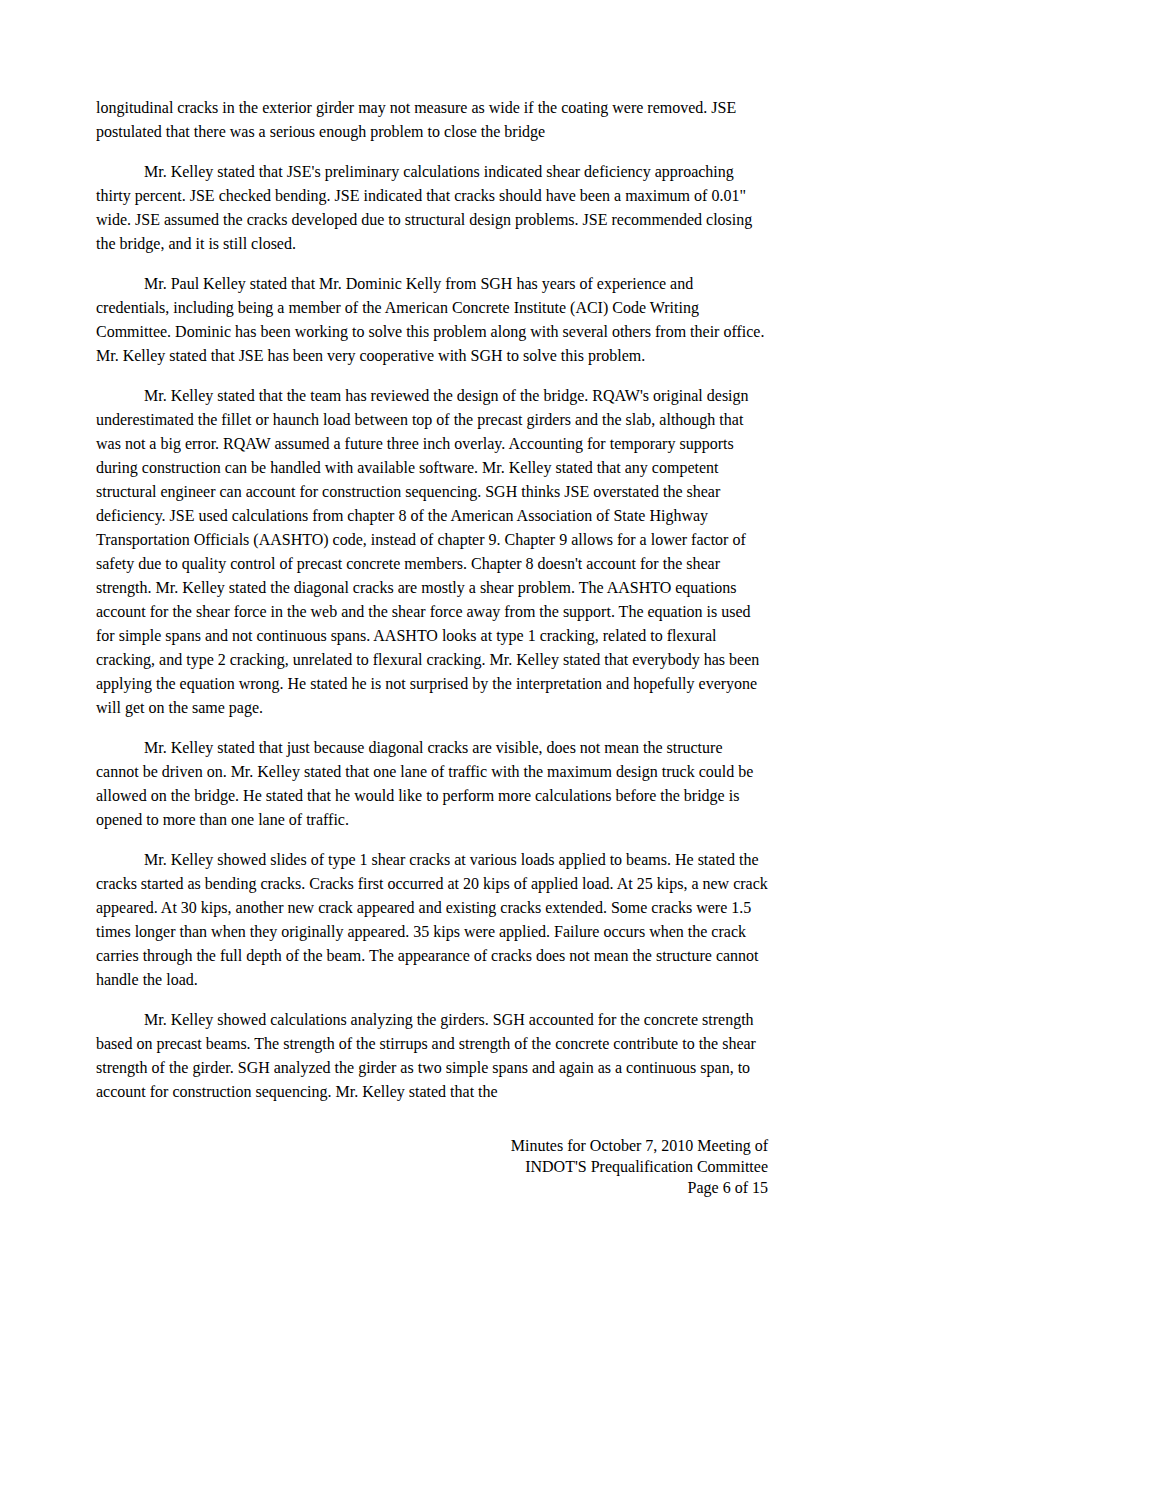longitudinal cracks in the exterior girder may not measure as wide if the coating were removed. JSE postulated that there was a serious enough problem to close the bridge
Mr. Kelley stated that JSE's preliminary calculations indicated shear deficiency approaching thirty percent. JSE checked bending. JSE indicated that cracks should have been a maximum of 0.01" wide. JSE assumed the cracks developed due to structural design problems. JSE recommended closing the bridge, and it is still closed.
Mr. Paul Kelley stated that Mr. Dominic Kelly from SGH has years of experience and credentials, including being a member of the American Concrete Institute (ACI) Code Writing Committee. Dominic has been working to solve this problem along with several others from their office. Mr. Kelley stated that JSE has been very cooperative with SGH to solve this problem.
Mr. Kelley stated that the team has reviewed the design of the bridge. RQAW's original design underestimated the fillet or haunch load between top of the precast girders and the slab, although that was not a big error. RQAW assumed a future three inch overlay. Accounting for temporary supports during construction can be handled with available software. Mr. Kelley stated that any competent structural engineer can account for construction sequencing. SGH thinks JSE overstated the shear deficiency. JSE used calculations from chapter 8 of the American Association of State Highway Transportation Officials (AASHTO) code, instead of chapter 9. Chapter 9 allows for a lower factor of safety due to quality control of precast concrete members. Chapter 8 doesn't account for the shear strength. Mr. Kelley stated the diagonal cracks are mostly a shear problem. The AASHTO equations account for the shear force in the web and the shear force away from the support. The equation is used for simple spans and not continuous spans. AASHTO looks at type 1 cracking, related to flexural cracking, and type 2 cracking, unrelated to flexural cracking. Mr. Kelley stated that everybody has been applying the equation wrong. He stated he is not surprised by the interpretation and hopefully everyone will get on the same page.
Mr. Kelley stated that just because diagonal cracks are visible, does not mean the structure cannot be driven on. Mr. Kelley stated that one lane of traffic with the maximum design truck could be allowed on the bridge. He stated that he would like to perform more calculations before the bridge is opened to more than one lane of traffic.
Mr. Kelley showed slides of type 1 shear cracks at various loads applied to beams. He stated the cracks started as bending cracks. Cracks first occurred at 20 kips of applied load. At 25 kips, a new crack appeared. At 30 kips, another new crack appeared and existing cracks extended. Some cracks were 1.5 times longer than when they originally appeared. 35 kips were applied. Failure occurs when the crack carries through the full depth of the beam. The appearance of cracks does not mean the structure cannot handle the load.
Mr. Kelley showed calculations analyzing the girders. SGH accounted for the concrete strength based on precast beams. The strength of the stirrups and strength of the concrete contribute to the shear strength of the girder. SGH analyzed the girder as two simple spans and again as a continuous span, to account for construction sequencing. Mr. Kelley stated that the
Minutes for October 7, 2010 Meeting of
INDOT'S Prequalification Committee
Page 6 of 15